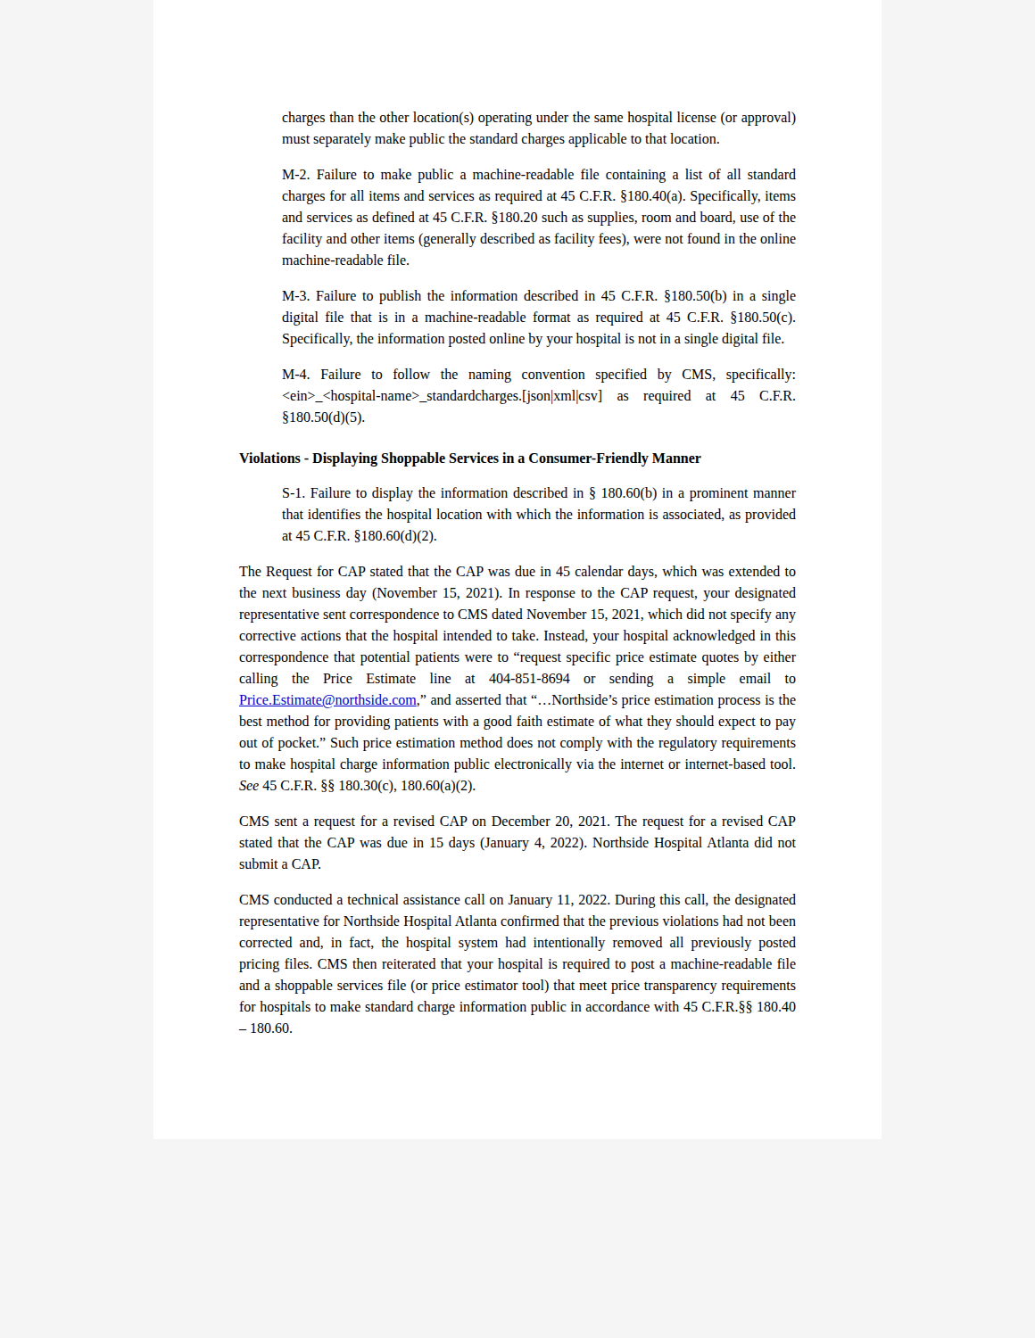charges than the other location(s) operating under the same hospital license (or approval) must separately make public the standard charges applicable to that location.
M-2. Failure to make public a machine-readable file containing a list of all standard charges for all items and services as required at 45 C.F.R. §180.40(a). Specifically, items and services as defined at 45 C.F.R. §180.20 such as supplies, room and board, use of the facility and other items (generally described as facility fees), were not found in the online machine-readable file.
M-3. Failure to publish the information described in 45 C.F.R. §180.50(b) in a single digital file that is in a machine-readable format as required at 45 C.F.R. §180.50(c). Specifically, the information posted online by your hospital is not in a single digital file.
M-4. Failure to follow the naming convention specified by CMS, specifically: <ein>_<hospital-name>_standardcharges.[json|xml|csv] as required at 45 C.F.R. §180.50(d)(5).
Violations - Displaying Shoppable Services in a Consumer-Friendly Manner
S-1. Failure to display the information described in § 180.60(b) in a prominent manner that identifies the hospital location with which the information is associated, as provided at 45 C.F.R. §180.60(d)(2).
The Request for CAP stated that the CAP was due in 45 calendar days, which was extended to the next business day (November 15, 2021). In response to the CAP request, your designated representative sent correspondence to CMS dated November 15, 2021, which did not specify any corrective actions that the hospital intended to take. Instead, your hospital acknowledged in this correspondence that potential patients were to “request specific price estimate quotes by either calling the Price Estimate line at 404-851-8694 or sending a simple email to Price.Estimate@northside.com,” and asserted that “…Northside’s price estimation process is the best method for providing patients with a good faith estimate of what they should expect to pay out of pocket.” Such price estimation method does not comply with the regulatory requirements to make hospital charge information public electronically via the internet or internet-based tool. See 45 C.F.R. §§ 180.30(c), 180.60(a)(2).
CMS sent a request for a revised CAP on December 20, 2021. The request for a revised CAP stated that the CAP was due in 15 days (January 4, 2022). Northside Hospital Atlanta did not submit a CAP.
CMS conducted a technical assistance call on January 11, 2022. During this call, the designated representative for Northside Hospital Atlanta confirmed that the previous violations had not been corrected and, in fact, the hospital system had intentionally removed all previously posted pricing files. CMS then reiterated that your hospital is required to post a machine-readable file and a shoppable services file (or price estimator tool) that meet price transparency requirements for hospitals to make standard charge information public in accordance with 45 C.F.R.§§ 180.40 – 180.60.